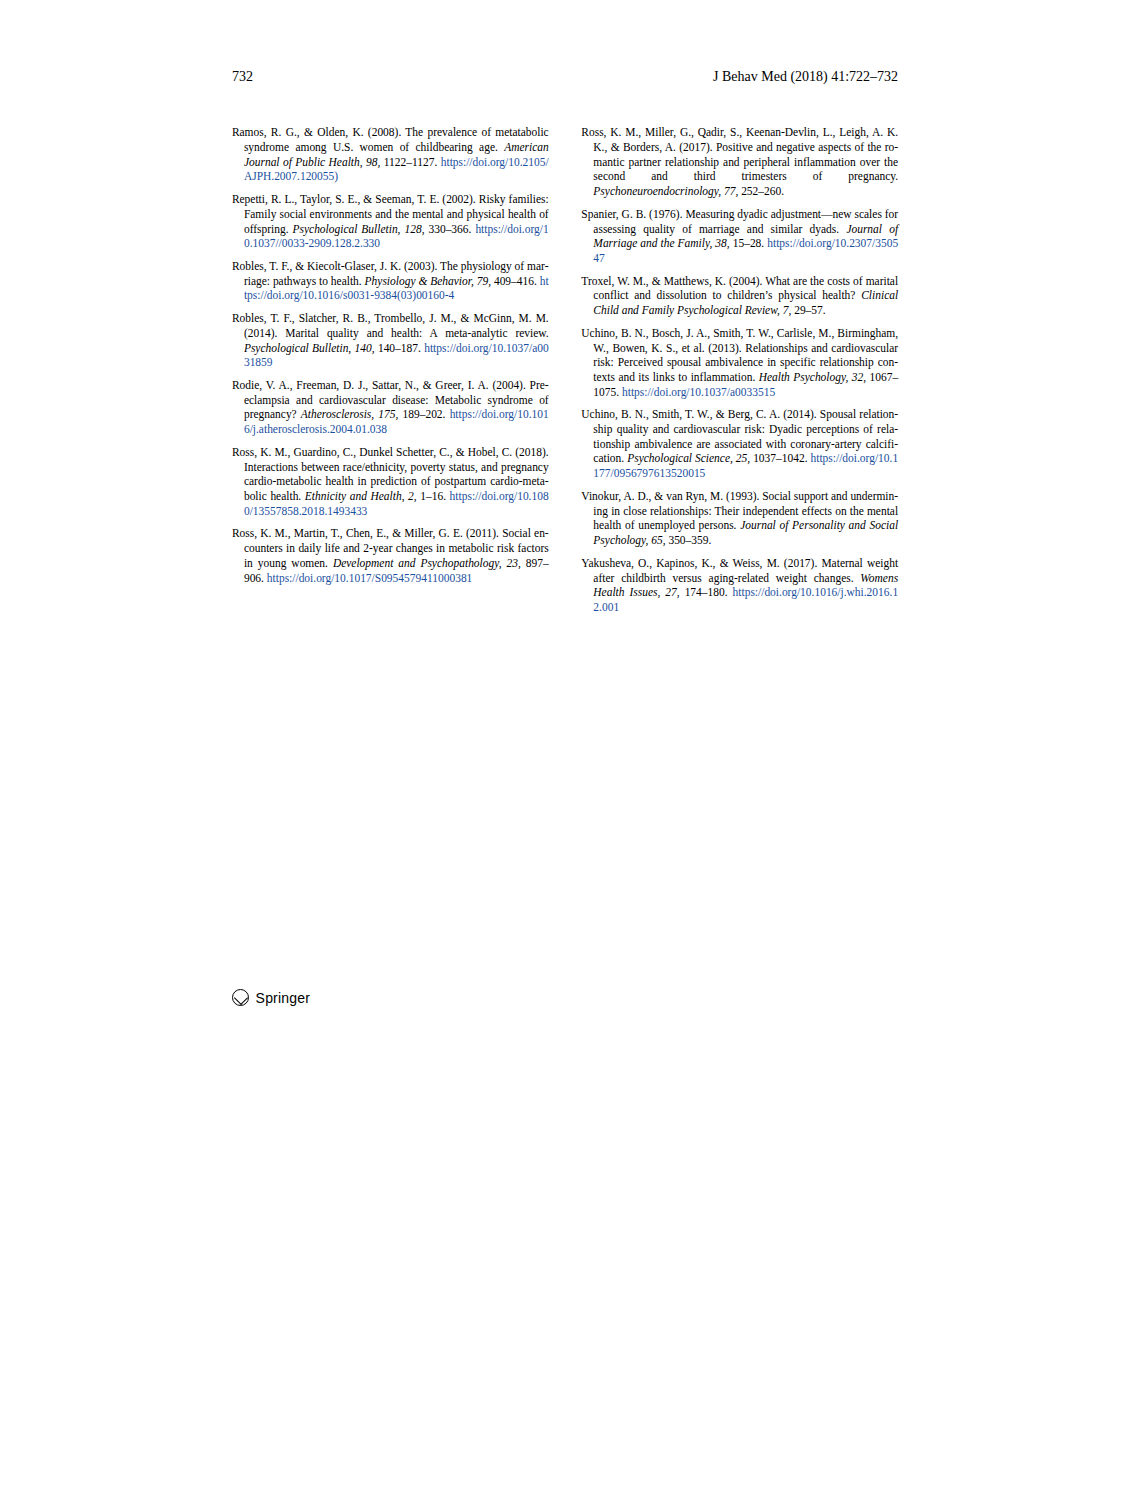732 J Behav Med (2018) 41:722–732
Ramos, R. G., & Olden, K. (2008). The prevalence of metatabolic syndrome among U.S. women of childbearing age. American Journal of Public Health, 98, 1122–1127. https://doi.org/10.2105/AJPH.2007.120055)
Repetti, R. L., Taylor, S. E., & Seeman, T. E. (2002). Risky families: Family social environments and the mental and physical health of offspring. Psychological Bulletin, 128, 330–366. https://doi.org/10.1037//0033-2909.128.2.330
Robles, T. F., & Kiecolt-Glaser, J. K. (2003). The physiology of marriage: pathways to health. Physiology & Behavior, 79, 409–416. https://doi.org/10.1016/s0031-9384(03)00160-4
Robles, T. F., Slatcher, R. B., Trombello, J. M., & McGinn, M. M. (2014). Marital quality and health: A meta-analytic review. Psychological Bulletin, 140, 140–187. https://doi.org/10.1037/a0031859
Rodie, V. A., Freeman, D. J., Sattar, N., & Greer, I. A. (2004). Pre-eclampsia and cardiovascular disease: Metabolic syndrome of pregnancy? Atherosclerosis, 175, 189–202. https://doi.org/10.1016/j.atherosclerosis.2004.01.038
Ross, K. M., Guardino, C., Dunkel Schetter, C., & Hobel, C. (2018). Interactions between race/ethnicity, poverty status, and pregnancy cardio-metabolic health in prediction of postpartum cardio-metabolic health. Ethnicity and Health, 2, 1–16. https://doi.org/10.1080/13557858.2018.1493433
Ross, K. M., Martin, T., Chen, E., & Miller, G. E. (2011). Social encounters in daily life and 2-year changes in metabolic risk factors in young women. Development and Psychopathology, 23, 897–906. https://doi.org/10.1017/S0954579411000381
Ross, K. M., Miller, G., Qadir, S., Keenan-Devlin, L., Leigh, A. K. K., & Borders, A. (2017). Positive and negative aspects of the romantic partner relationship and peripheral inflammation over the second and third trimesters of pregnancy. Psychoneuroendocrinology, 77, 252–260.
Spanier, G. B. (1976). Measuring dyadic adjustment—new scales for assessing quality of marriage and similar dyads. Journal of Marriage and the Family, 38, 15–28. https://doi.org/10.2307/350547
Troxel, W. M., & Matthews, K. (2004). What are the costs of marital conflict and dissolution to children’s physical health? Clinical Child and Family Psychological Review, 7, 29–57.
Uchino, B. N., Bosch, J. A., Smith, T. W., Carlisle, M., Birmingham, W., Bowen, K. S., et al. (2013). Relationships and cardiovascular risk: Perceived spousal ambivalence in specific relationship contexts and its links to inflammation. Health Psychology, 32, 1067–1075. https://doi.org/10.1037/a0033515
Uchino, B. N., Smith, T. W., & Berg, C. A. (2014). Spousal relationship quality and cardiovascular risk: Dyadic perceptions of relationship ambivalence are associated with coronary-artery calcification. Psychological Science, 25, 1037–1042. https://doi.org/10.1177/0956797613520015
Vinokur, A. D., & van Ryn, M. (1993). Social support and undermining in close relationships: Their independent effects on the mental health of unemployed persons. Journal of Personality and Social Psychology, 65, 350–359.
Yakusheva, O., Kapinos, K., & Weiss, M. (2017). Maternal weight after childbirth versus aging-related weight changes. Womens Health Issues, 27, 174–180. https://doi.org/10.1016/j.whi.2016.12.001
Springer